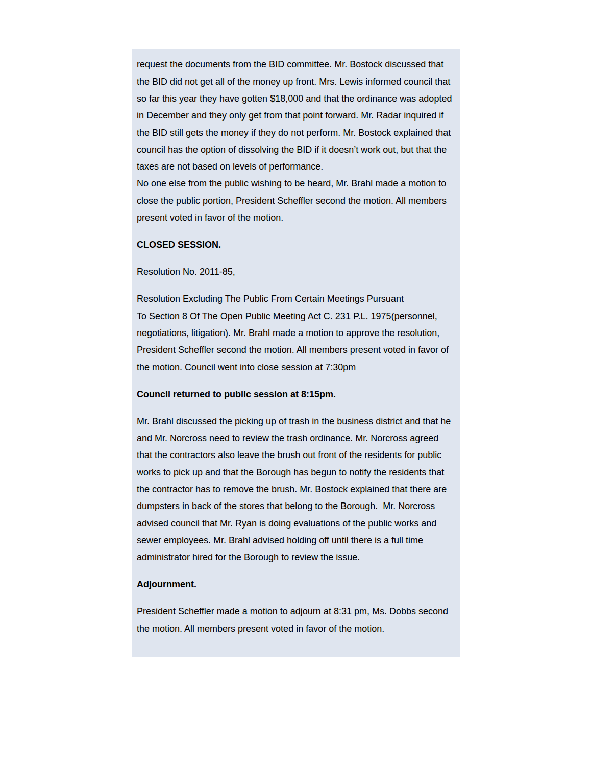request the documents from the BID committee. Mr. Bostock discussed that the BID did not get all of the money up front. Mrs. Lewis informed council that so far this year they have gotten $18,000 and that the ordinance was adopted in December and they only get from that point forward. Mr. Radar inquired if the BID still gets the money if they do not perform. Mr. Bostock explained that council has the option of dissolving the BID if it doesn’t work out, but that the taxes are not based on levels of performance.
No one else from the public wishing to be heard, Mr. Brahl made a motion to close the public portion, President Scheffler second the motion. All members present voted in favor of the motion.
CLOSED SESSION.
Resolution No. 2011-85,
Resolution Excluding The Public From Certain Meetings Pursuant
To Section 8 Of The Open Public Meeting Act C. 231 P.L. 1975(personnel, negotiations, litigation). Mr. Brahl made a motion to approve the resolution, President Scheffler second the motion. All members present voted in favor of the motion. Council went into close session at 7:30pm
Council returned to public session at 8:15pm.
Mr. Brahl discussed the picking up of trash in the business district and that he and Mr. Norcross need to review the trash ordinance. Mr. Norcross agreed that the contractors also leave the brush out front of the residents for public works to pick up and that the Borough has begun to notify the residents that the contractor has to remove the brush. Mr. Bostock explained that there are dumpsters in back of the stores that belong to the Borough. Mr. Norcross advised council that Mr. Ryan is doing evaluations of the public works and sewer employees. Mr. Brahl advised holding off until there is a full time administrator hired for the Borough to review the issue.
Adjournment.
President Scheffler made a motion to adjourn at 8:31 pm, Ms. Dobbs second the motion. All members present voted in favor of the motion.